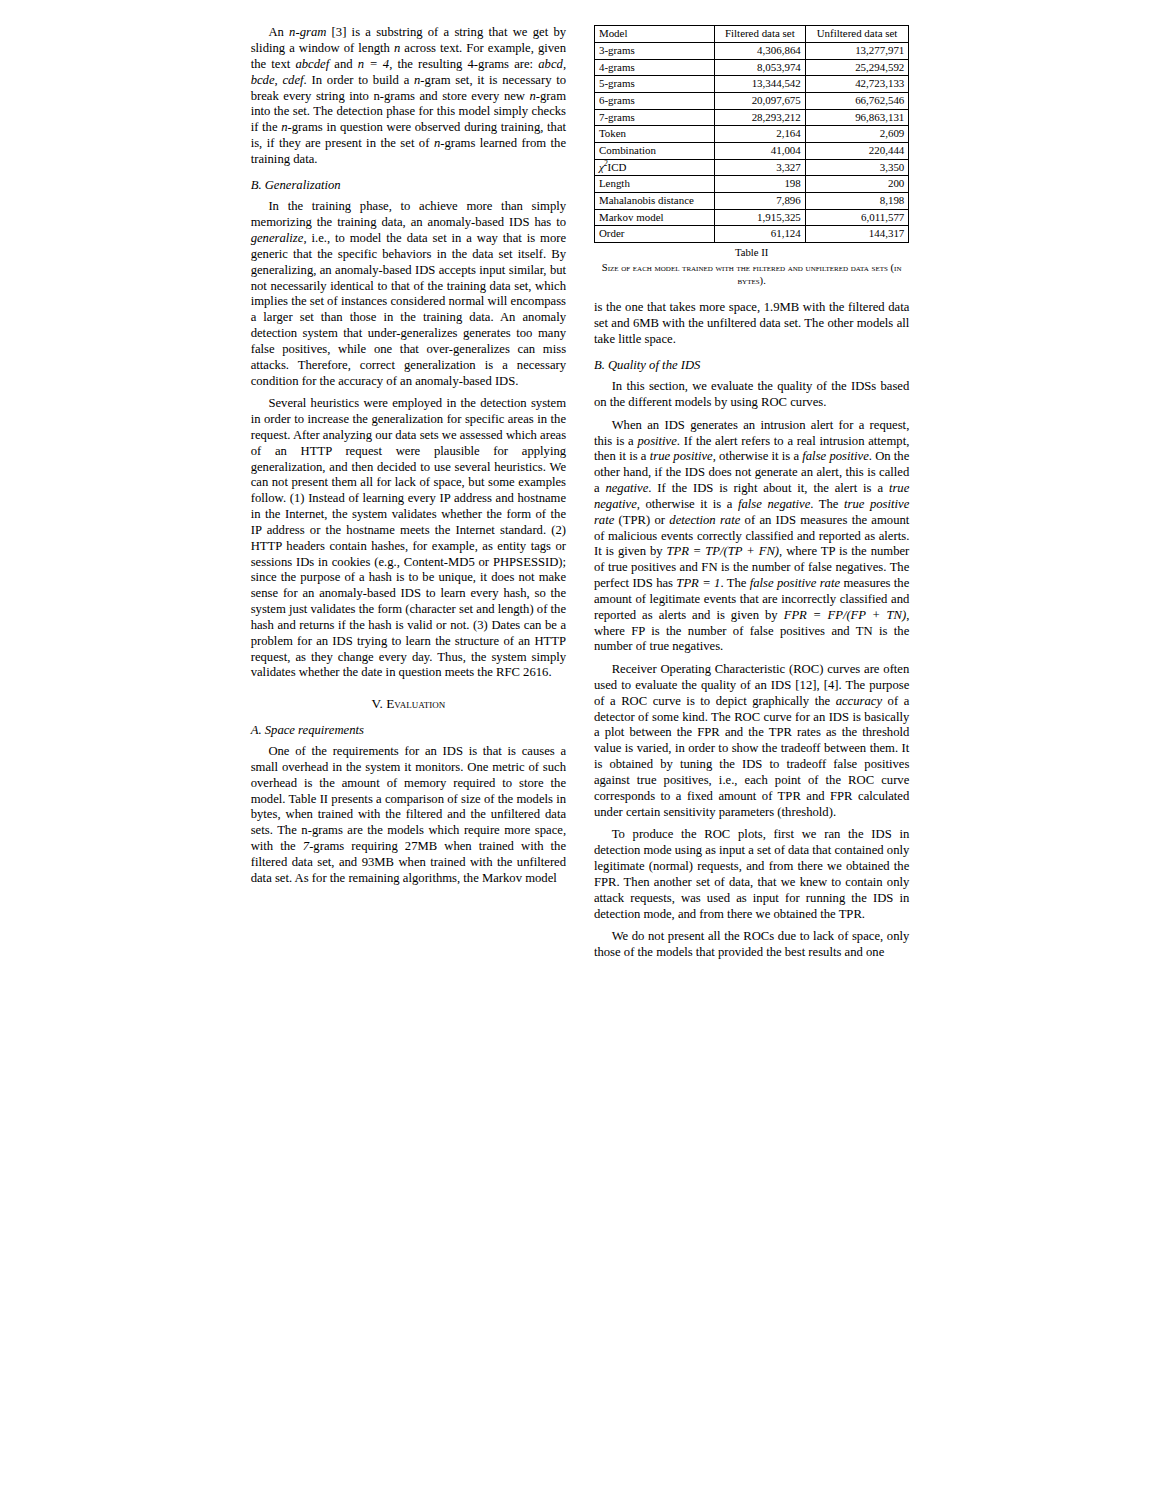An n-gram [3] is a substring of a string that we get by sliding a window of length n across text. For example, given the text abcdef and n = 4, the resulting 4-grams are: abcd, bcde, cdef. In order to build a n-gram set, it is necessary to break every string into n-grams and store every new n-gram into the set. The detection phase for this model simply checks if the n-grams in question were observed during training, that is, if they are present in the set of n-grams learned from the training data.
B. Generalization
In the training phase, to achieve more than simply memorizing the training data, an anomaly-based IDS has to generalize, i.e., to model the data set in a way that is more generic that the specific behaviors in the data set itself. By generalizing, an anomaly-based IDS accepts input similar, but not necessarily identical to that of the training data set, which implies the set of instances considered normal will encompass a larger set than those in the training data. An anomaly detection system that under-generalizes generates too many false positives, while one that over-generalizes can miss attacks. Therefore, correct generalization is a necessary condition for the accuracy of an anomaly-based IDS.
Several heuristics were employed in the detection system in order to increase the generalization for specific areas in the request. After analyzing our data sets we assessed which areas of an HTTP request were plausible for applying generalization, and then decided to use several heuristics. We can not present them all for lack of space, but some examples follow. (1) Instead of learning every IP address and hostname in the Internet, the system validates whether the form of the IP address or the hostname meets the Internet standard. (2) HTTP headers contain hashes, for example, as entity tags or sessions IDs in cookies (e.g., Content-MD5 or PHPSESSID); since the purpose of a hash is to be unique, it does not make sense for an anomaly-based IDS to learn every hash, so the system just validates the form (character set and length) of the hash and returns if the hash is valid or not. (3) Dates can be a problem for an IDS trying to learn the structure of an HTTP request, as they change every day. Thus, the system simply validates whether the date in question meets the RFC 2616.
V. Evaluation
A. Space requirements
One of the requirements for an IDS is that is causes a small overhead in the system it monitors. One metric of such overhead is the amount of memory required to store the model. Table II presents a comparison of size of the models in bytes, when trained with the filtered and the unfiltered data sets. The n-grams are the models which require more space, with the 7-grams requiring 27MB when trained with the filtered data set, and 93MB when trained with the unfiltered data set. As for the remaining algorithms, the Markov model
| Model | Filtered data set | Unfiltered data set |
| --- | --- | --- |
| 3-grams | 4,306,864 | 13,277,971 |
| 4-grams | 8,053,974 | 25,294,592 |
| 5-grams | 13,344,542 | 42,723,133 |
| 6-grams | 20,097,675 | 66,762,546 |
| 7-grams | 28,293,212 | 96,863,131 |
| Token | 2,164 | 2,609 |
| Combination | 41,004 | 220,444 |
| χ 2 ICD | 3,327 | 3,350 |
| Length | 198 | 200 |
| Mahalanobis distance | 7,896 | 8,198 |
| Markov model | 1,915,325 | 6,011,577 |
| Order | 61,124 | 144,317 |
Table II Size of each model trained with the filtered and unfiltered data sets (in bytes).
is the one that takes more space, 1.9MB with the filtered data set and 6MB with the unfiltered data set. The other models all take little space.
B. Quality of the IDS
In this section, we evaluate the quality of the IDSs based on the different models by using ROC curves.
When an IDS generates an intrusion alert for a request, this is a positive. If the alert refers to a real intrusion attempt, then it is a true positive, otherwise it is a false positive. On the other hand, if the IDS does not generate an alert, this is called a negative. If the IDS is right about it, the alert is a true negative, otherwise it is a false negative. The true positive rate (TPR) or detection rate of an IDS measures the amount of malicious events correctly classified and reported as alerts. It is given by TPR = TP/(TP + FN), where TP is the number of true positives and FN is the number of false negatives. The perfect IDS has TPR = 1. The false positive rate measures the amount of legitimate events that are incorrectly classified and reported as alerts and is given by FPR = FP/(FP + TN), where FP is the number of false positives and TN is the number of true negatives.
Receiver Operating Characteristic (ROC) curves are often used to evaluate the quality of an IDS [12], [4]. The purpose of a ROC curve is to depict graphically the accuracy of a detector of some kind. The ROC curve for an IDS is basically a plot between the FPR and the TPR rates as the threshold value is varied, in order to show the tradeoff between them. It is obtained by tuning the IDS to tradeoff false positives against true positives, i.e., each point of the ROC curve corresponds to a fixed amount of TPR and FPR calculated under certain sensitivity parameters (threshold).
To produce the ROC plots, first we ran the IDS in detection mode using as input a set of data that contained only legitimate (normal) requests, and from there we obtained the FPR. Then another set of data, that we knew to contain only attack requests, was used as input for running the IDS in detection mode, and from there we obtained the TPR.
We do not present all the ROCs due to lack of space, only those of the models that provided the best results and one